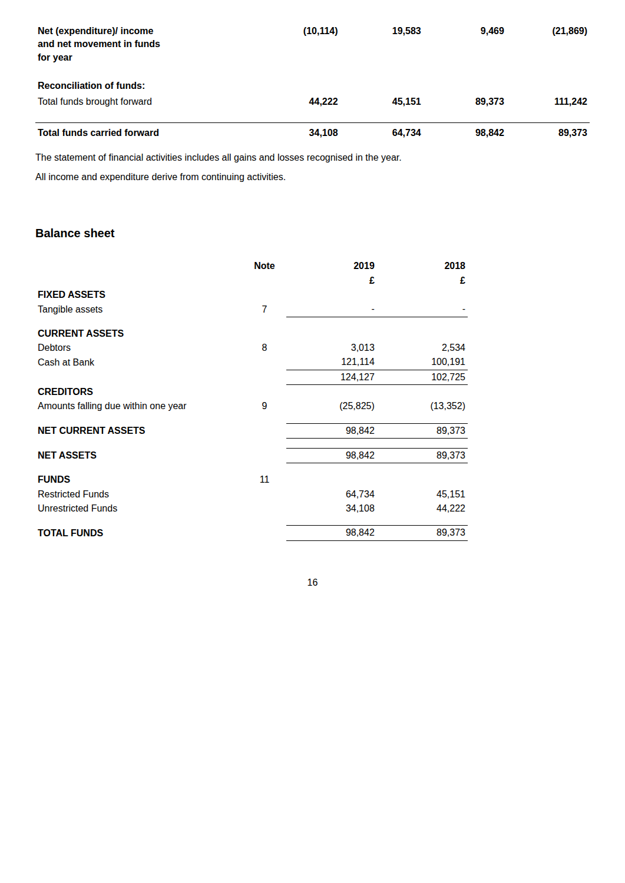| Net (expenditure)/ income and net movement in funds for year | (10,114) | 19,583 | 9,469 | (21,869) |
| Reconciliation of funds: | | | | |
| Total funds brought forward | 44,222 | 45,151 | 89,373 | 111,242 |
| Total funds carried forward | 34,108 | 64,734 | 98,842 | 89,373 |
The statement of financial activities includes all gains and losses recognised in the year.
All income and expenditure derive from continuing activities.
Balance sheet
| | Note | 2019 | 2018 |
| | | £ | £ |
| FIXED ASSETS | | | |
| Tangible assets | 7 | - | - |
| CURRENT ASSETS | | | |
| Debtors | 8 | 3,013 | 2,534 |
| Cash at Bank | | 121,114 | 100,191 |
| | | 124,127 | 102,725 |
| CREDITORS | | | |
| Amounts falling due within one year | 9 | (25,825) | (13,352) |
| NET CURRENT ASSETS | | 98,842 | 89,373 |
| NET ASSETS | | 98,842 | 89,373 |
| FUNDS | 11 | | |
| Restricted Funds | | 64,734 | 45,151 |
| Unrestricted Funds | | 34,108 | 44,222 |
| TOTAL FUNDS | | 98,842 | 89,373 |
16